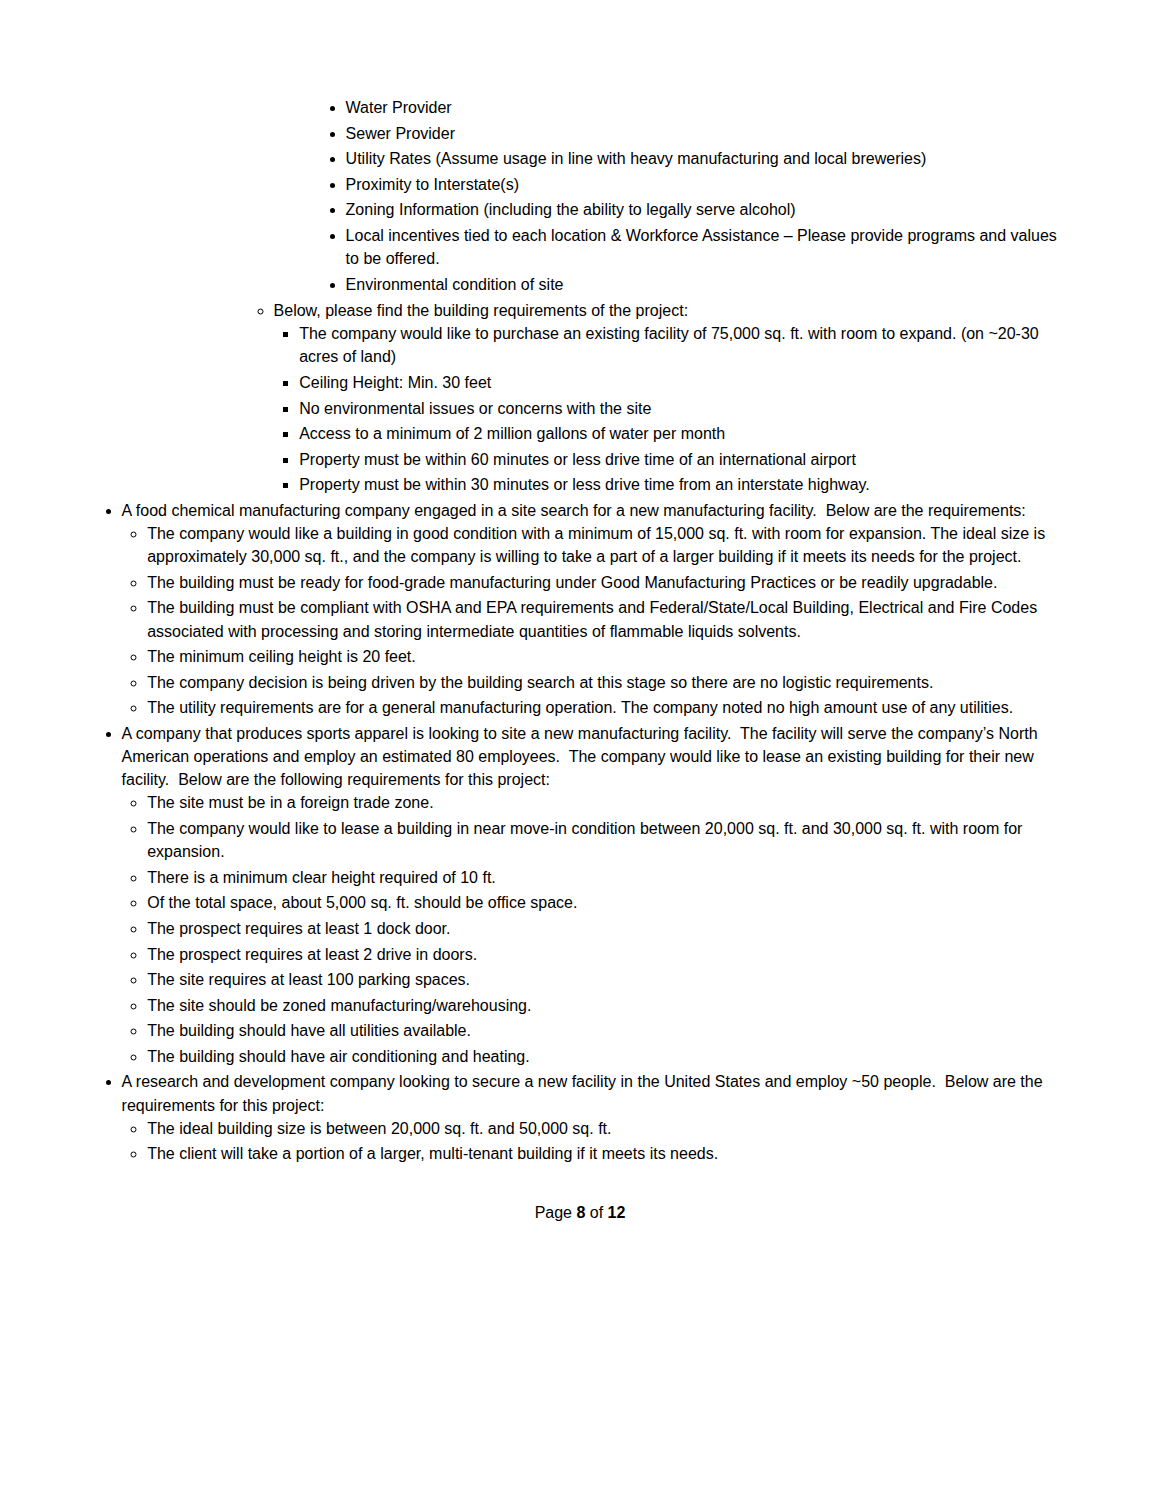Water Provider
Sewer Provider
Utility Rates (Assume usage in line with heavy manufacturing and local breweries)
Proximity to Interstate(s)
Zoning Information (including the ability to legally serve alcohol)
Local incentives tied to each location & Workforce Assistance – Please provide programs and values to be offered.
Environmental condition of site
Below, please find the building requirements of the project:
The company would like to purchase an existing facility of 75,000 sq. ft. with room to expand. (on ~20-30 acres of land)
Ceiling Height: Min. 30 feet
No environmental issues or concerns with the site
Access to a minimum of 2 million gallons of water per month
Property must be within 60 minutes or less drive time of an international airport
Property must be within 30 minutes or less drive time from an interstate highway.
A food chemical manufacturing company engaged in a site search for a new manufacturing facility. Below are the requirements:
The company would like a building in good condition with a minimum of 15,000 sq. ft. with room for expansion. The ideal size is approximately 30,000 sq. ft., and the company is willing to take a part of a larger building if it meets its needs for the project.
The building must be ready for food-grade manufacturing under Good Manufacturing Practices or be readily upgradable.
The building must be compliant with OSHA and EPA requirements and Federal/State/Local Building, Electrical and Fire Codes associated with processing and storing intermediate quantities of flammable liquids solvents.
The minimum ceiling height is 20 feet.
The company decision is being driven by the building search at this stage so there are no logistic requirements.
The utility requirements are for a general manufacturing operation. The company noted no high amount use of any utilities.
A company that produces sports apparel is looking to site a new manufacturing facility. The facility will serve the company’s North American operations and employ an estimated 80 employees. The company would like to lease an existing building for their new facility. Below are the following requirements for this project:
The site must be in a foreign trade zone.
The company would like to lease a building in near move-in condition between 20,000 sq. ft. and 30,000 sq. ft. with room for expansion.
There is a minimum clear height required of 10 ft.
Of the total space, about 5,000 sq. ft. should be office space.
The prospect requires at least 1 dock door.
The prospect requires at least 2 drive in doors.
The site requires at least 100 parking spaces.
The site should be zoned manufacturing/warehousing.
The building should have all utilities available.
The building should have air conditioning and heating.
A research and development company looking to secure a new facility in the United States and employ ~50 people. Below are the requirements for this project:
The ideal building size is between 20,000 sq. ft. and 50,000 sq. ft.
The client will take a portion of a larger, multi-tenant building if it meets its needs.
Page 8 of 12